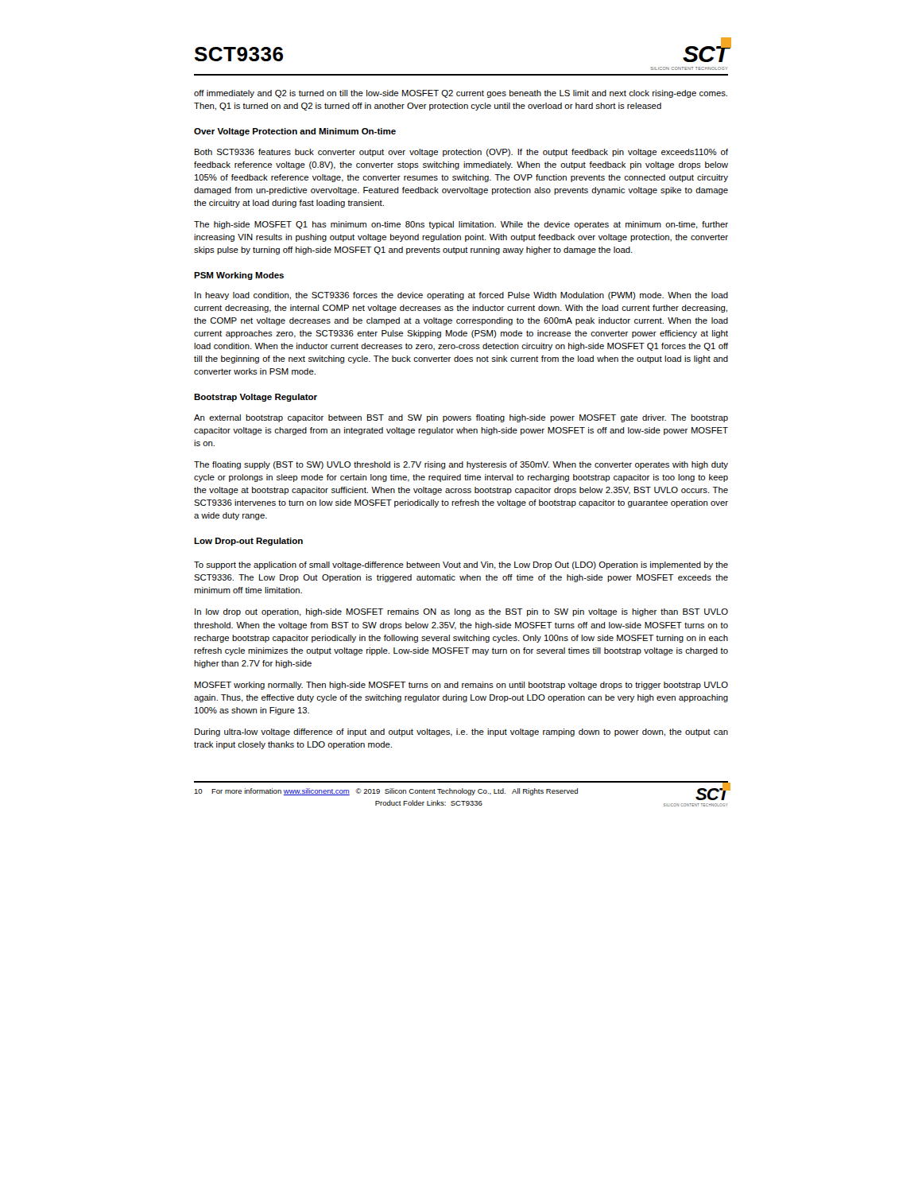SCT9336
SCT
SILICON CONTENT TECHNOLOGY
off immediately and Q2 is turned on till the low-side MOSFET Q2 current goes beneath the LS limit and next clock rising-edge comes. Then, Q1 is turned on and Q2 is turned off in another Over protection cycle until the overload or hard short is released
Over Voltage Protection and Minimum On-time
Both SCT9336 features buck converter output over voltage protection (OVP). If the output feedback pin voltage exceeds110% of feedback reference voltage (0.8V), the converter stops switching immediately. When the output feedback pin voltage drops below 105% of feedback reference voltage, the converter resumes to switching. The OVP function prevents the connected output circuitry damaged from un-predictive overvoltage. Featured feedback overvoltage protection also prevents dynamic voltage spike to damage the circuitry at load during fast loading transient.
The high-side MOSFET Q1 has minimum on-time 80ns typical limitation. While the device operates at minimum on-time, further increasing VIN results in pushing output voltage beyond regulation point. With output feedback over voltage protection, the converter skips pulse by turning off high-side MOSFET Q1 and prevents output running away higher to damage the load.
PSM Working Modes
In heavy load condition, the SCT9336 forces the device operating at forced Pulse Width Modulation (PWM) mode. When the load current decreasing, the internal COMP net voltage decreases as the inductor current down. With the load current further decreasing, the COMP net voltage decreases and be clamped at a voltage corresponding to the 600mA peak inductor current. When the load current approaches zero, the SCT9336 enter Pulse Skipping Mode (PSM) mode to increase the converter power efficiency at light load condition. When the inductor current decreases to zero, zero-cross detection circuitry on high-side MOSFET Q1 forces the Q1 off till the beginning of the next switching cycle. The buck converter does not sink current from the load when the output load is light and converter works in PSM mode.
Bootstrap Voltage Regulator
An external bootstrap capacitor between BST and SW pin powers floating high-side power MOSFET gate driver. The bootstrap capacitor voltage is charged from an integrated voltage regulator when high-side power MOSFET is off and low-side power MOSFET is on.
The floating supply (BST to SW) UVLO threshold is 2.7V rising and hysteresis of 350mV. When the converter operates with high duty cycle or prolongs in sleep mode for certain long time, the required time interval to recharging bootstrap capacitor is too long to keep the voltage at bootstrap capacitor sufficient. When the voltage across bootstrap capacitor drops below 2.35V, BST UVLO occurs. The SCT9336 intervenes to turn on low side MOSFET periodically to refresh the voltage of bootstrap capacitor to guarantee operation over a wide duty range.
Low Drop-out Regulation
To support the application of small voltage-difference between Vout and Vin, the Low Drop Out (LDO) Operation is implemented by the SCT9336. The Low Drop Out Operation is triggered automatic when the off time of the high-side power MOSFET exceeds the minimum off time limitation.
In low drop out operation, high-side MOSFET remains ON as long as the BST pin to SW pin voltage is higher than BST UVLO threshold. When the voltage from BST to SW drops below 2.35V, the high-side MOSFET turns off and low-side MOSFET turns on to recharge bootstrap capacitor periodically in the following several switching cycles. Only 100ns of low side MOSFET turning on in each refresh cycle minimizes the output voltage ripple. Low-side MOSFET may turn on for several times till bootstrap voltage is charged to higher than 2.7V for high-side
MOSFET working normally. Then high-side MOSFET turns on and remains on until bootstrap voltage drops to trigger bootstrap UVLO again. Thus, the effective duty cycle of the switching regulator during Low Drop-out LDO operation can be very high even approaching 100% as shown in Figure 13.
During ultra-low voltage difference of input and output voltages, i.e. the input voltage ramping down to power down, the output can track input closely thanks to LDO operation mode.
10 For more information www.siliconent.com © 2019 Silicon Content Technology Co., Ltd. All Rights Reserved
Product Folder Links: SCT9336
SCT
SILICON CONTENT TECHNOLOGY